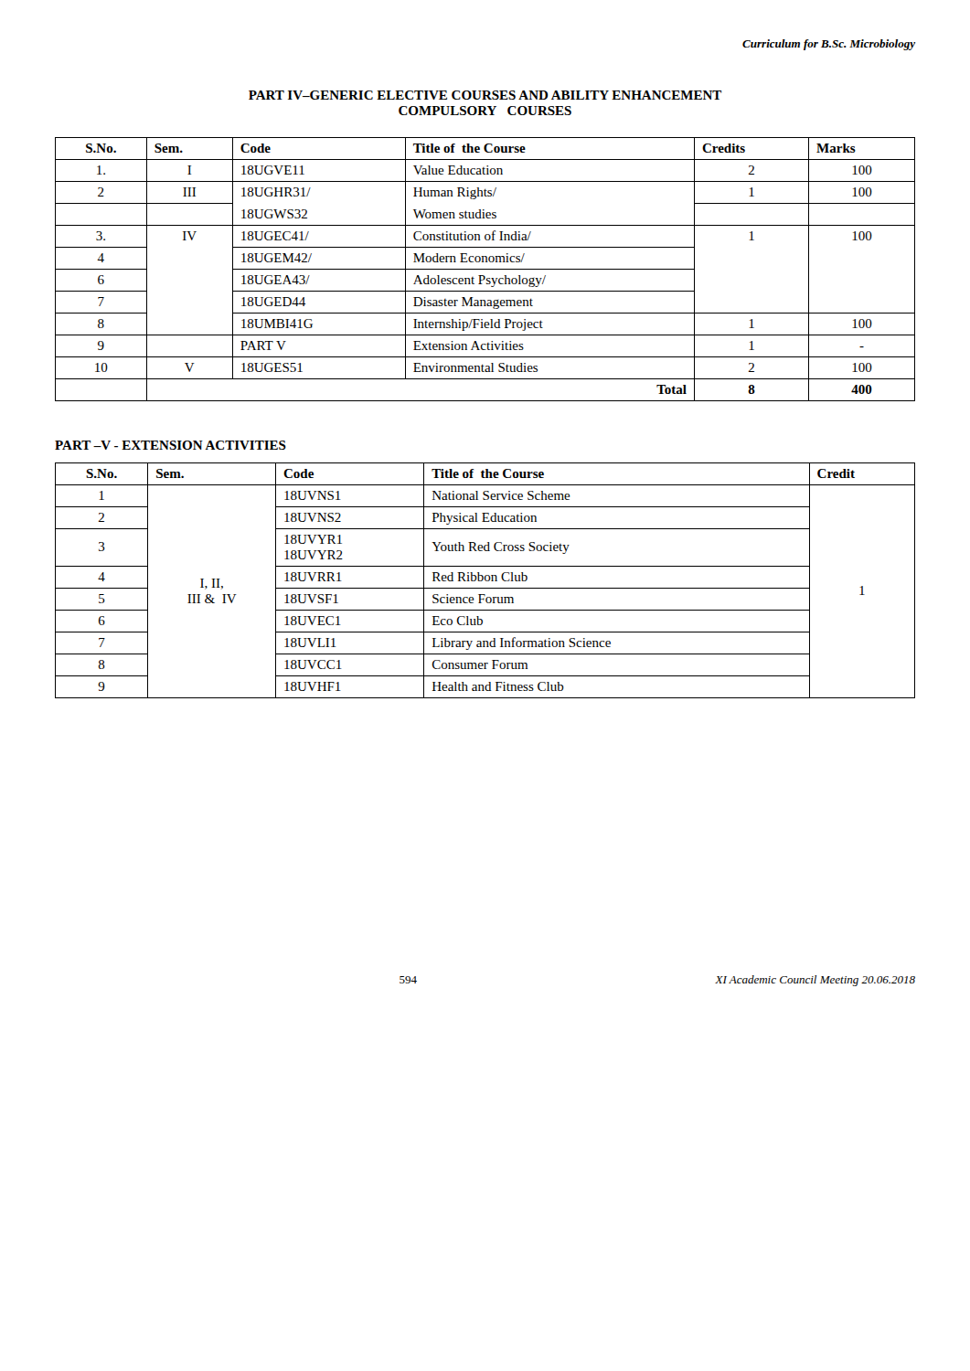Curriculum for B.Sc. Microbiology
PART IV–GENERIC ELECTIVE COURSES AND ABILITY ENHANCEMENT
COMPULSORY COURSES
| S.No. | Sem. | Code | Title of the Course | Credits | Marks |
| --- | --- | --- | --- | --- | --- |
| 1. | I | 18UGVE11 | Value Education | 2 | 100 |
| 2 | III | 18UGHR31/ | Human Rights/ | 1 | 100 |
| | | 18UGWS32 | Women studies | | |
| 3. | IV | 18UGEC41/ | Constitution of India/ | 1 | 100 |
| 4 | 18UGEM42/ | Modern Economics/ |
| 6 | 18UGEA43/ | Adolescent Psychology/ |
| 7 | 18UGED44 | Disaster Management |
| 8 | 18UMBI41G | Internship/Field Project | 1 | 100 |
| 9 | | PART V | Extension Activities | 1 | - |
| 10 | V | 18UGES51 | Environmental Studies | 2 | 100 |
| | Total | 8 | 400 |
PART –V - EXTENSION ACTIVITIES
| S.No. | Sem. | Code | Title of the Course | Credit |
| --- | --- | --- | --- | --- |
| 1 | I, II, III & IV | 18UVNS1 | National Service Scheme | 1 |
| 2 | 18UVNS2 | Physical Education |
| 3 | 18UVYR1 18UVYR2 | Youth Red Cross Society |
| 4 | 18UVRR1 | Red Ribbon Club |
| 5 | 18UVSF1 | Science Forum |
| 6 | 18UVEC1 | Eco Club |
| 7 | 18UVLI1 | Library and Information Science |
| 8 | 18UVCC1 | Consumer Forum |
| 9 | 18UVHF1 | Health and Fitness Club |
594 XI Academic Council Meeting 20.06.2018